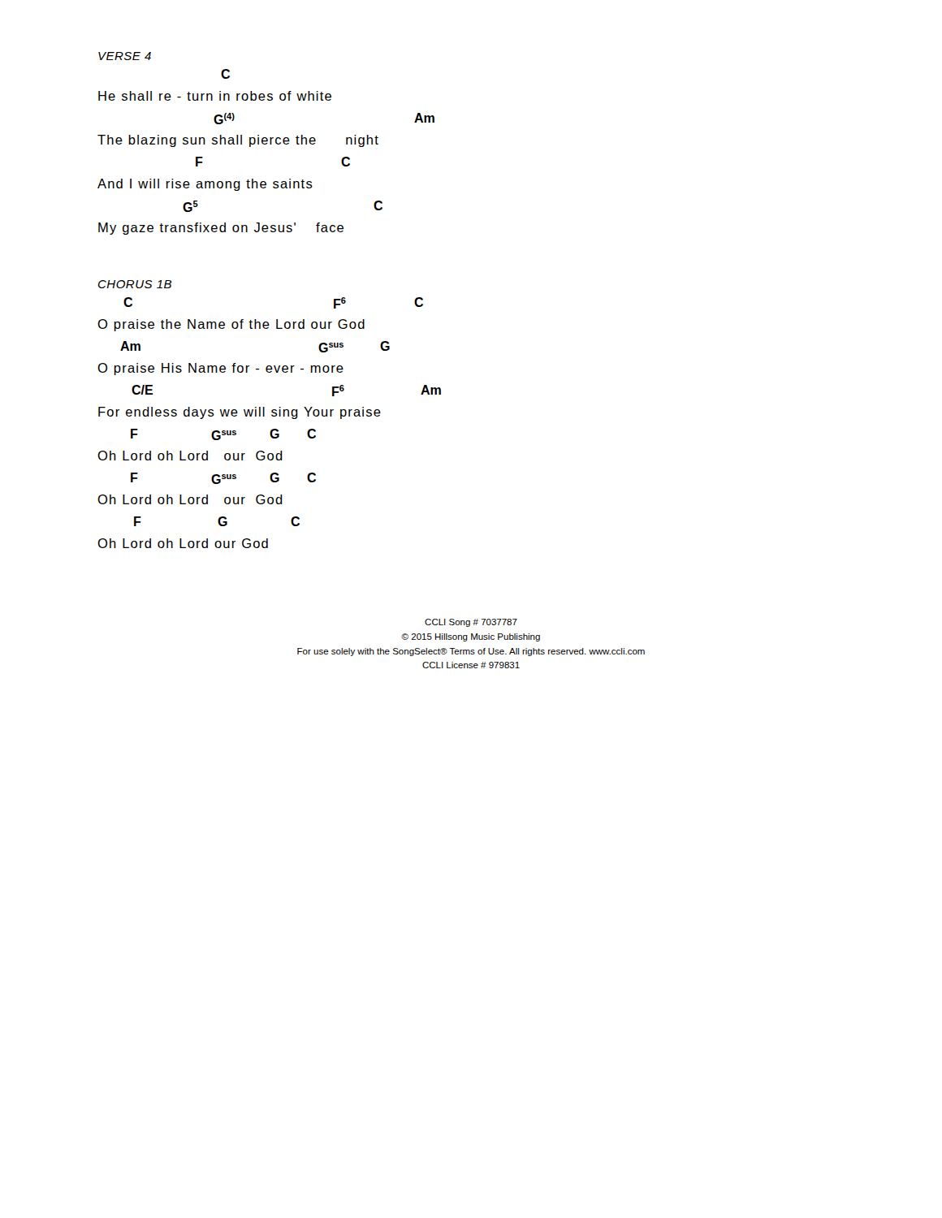VERSE 4
C He shall re - turn in robes of white
G(4) Am The blazing sun shall pierce the night
F C And I will rise among the saints
G5 C My gaze transfixed on Jesus' face
CHORUS 1B
C F6 C O praise the Name of the Lord our God
Am Gsus G O praise His Name for - ever - more
C/E F6 Am For endless days we will sing Your praise
F Gsus G C Oh Lord oh Lord our God
F Gsus G C Oh Lord oh Lord our God
F G C Oh Lord oh Lord our God
CCLI Song # 7037787
© 2015 Hillsong Music Publishing
For use solely with the SongSelect® Terms of Use. All rights reserved. www.ccli.com
CCLI License # 979831